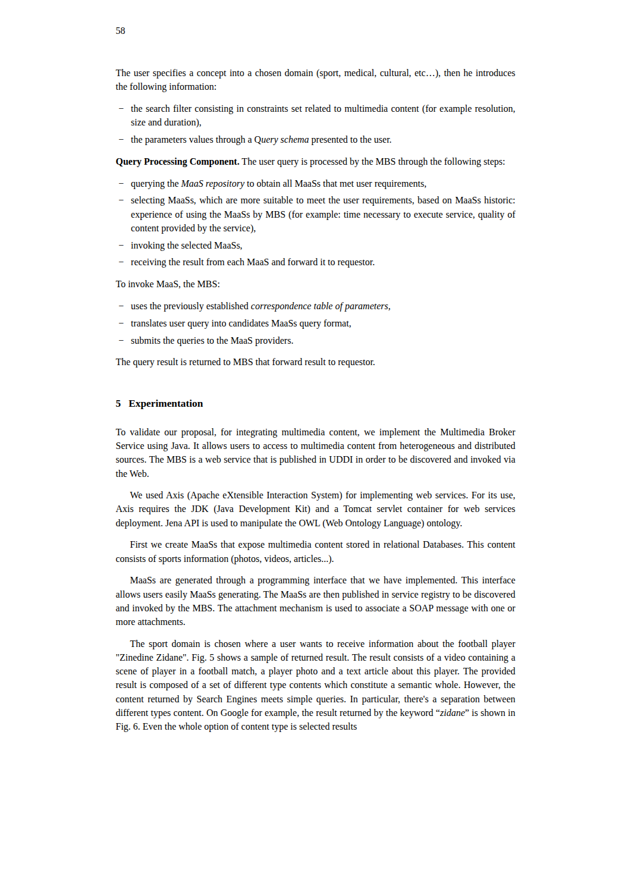58
The user specifies a concept into a chosen domain (sport, medical, cultural, etc…), then he introduces the following information:
the search filter consisting in constraints set related to multimedia content (for example resolution, size and duration),
the parameters values through a Query schema presented to the user.
Query Processing Component. The user query is processed by the MBS through the following steps:
querying the MaaS repository to obtain all MaaSs that met user requirements,
selecting MaaSs, which are more suitable to meet the user requirements, based on MaaSs historic: experience of using the MaaSs by MBS (for example: time necessary to execute service, quality of content provided by the service),
invoking the selected MaaSs,
receiving the result from each MaaS and forward it to requestor.
To invoke MaaS, the MBS:
uses the previously established correspondence table of parameters,
translates user query into candidates MaaSs query format,
submits the queries to the MaaS providers.
The query result is returned to MBS that forward result to requestor.
5 Experimentation
To validate our proposal, for integrating multimedia content, we implement the Multimedia Broker Service using Java. It allows users to access to multimedia content from heterogeneous and distributed sources. The MBS is a web service that is published in UDDI in order to be discovered and invoked via the Web.
We used Axis (Apache eXtensible Interaction System) for implementing web services. For its use, Axis requires the JDK (Java Development Kit) and a Tomcat servlet container for web services deployment. Jena API is used to manipulate the OWL (Web Ontology Language) ontology.
First we create MaaSs that expose multimedia content stored in relational Databases. This content consists of sports information (photos, videos, articles...).
MaaSs are generated through a programming interface that we have implemented. This interface allows users easily MaaSs generating. The MaaSs are then published in service registry to be discovered and invoked by the MBS. The attachment mechanism is used to associate a SOAP message with one or more attachments.
The sport domain is chosen where a user wants to receive information about the football player "Zinedine Zidane". Fig. 5 shows a sample of returned result. The result consists of a video containing a scene of player in a football match, a player photo and a text article about this player. The provided result is composed of a set of different type contents which constitute a semantic whole. However, the content returned by Search Engines meets simple queries. In particular, there's a separation between different types content. On Google for example, the result returned by the keyword “zidane” is shown in Fig. 6. Even the whole option of content type is selected results